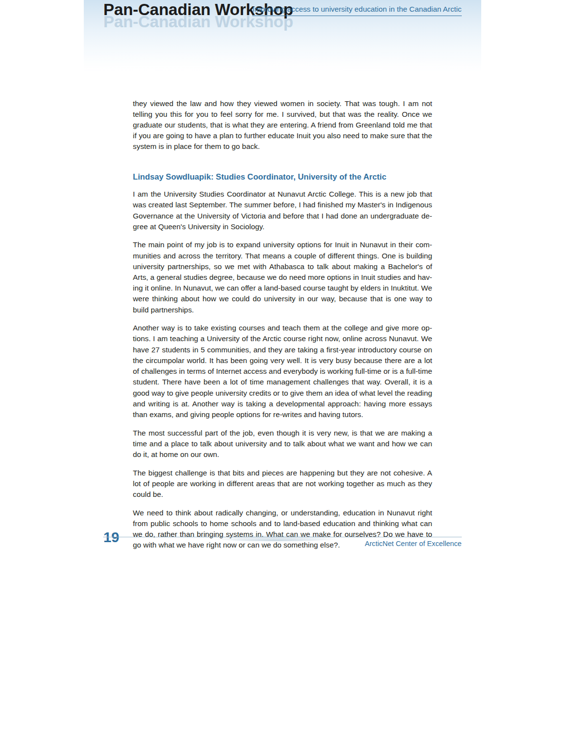Pan-Canadian Workshop
Pan-Canadian Workshop
Improving access to university education in the Canadian Arctic
they viewed the law and how they viewed women in society. That was tough. I am not telling you this for you to feel sorry for me. I survived, but that was the reality. Once we graduate our students, that is what they are entering. A friend from Greenland told me that if you are going to have a plan to further educate Inuit you also need to make sure that the system is in place for them to go back.
Lindsay Sowdluapik: Studies Coordinator, University of the Arctic
I am the University Studies Coordinator at Nunavut Arctic College. This is a new job that was created last September. The summer before, I had finished my Master's in Indigenous Governance at the University of Victoria and before that I had done an undergraduate degree at Queen's University in Sociology.
The main point of my job is to expand university options for Inuit in Nunavut in their communities and across the territory. That means a couple of different things. One is building university partnerships, so we met with Athabasca to talk about making a Bachelor's of Arts, a general studies degree, because we do need more options in Inuit studies and having it online. In Nunavut, we can offer a land-based course taught by elders in Inuktitut. We were thinking about how we could do university in our way, because that is one way to build partnerships.
Another way is to take existing courses and teach them at the college and give more options. I am teaching a University of the Arctic course right now, online across Nunavut. We have 27 students in 5 communities, and they are taking a first-year introductory course on the circumpolar world. It has been going very well. It is very busy because there are a lot of challenges in terms of Internet access and everybody is working full-time or is a full-time student. There have been a lot of time management challenges that way. Overall, it is a good way to give people university credits or to give them an idea of what level the reading and writing is at. Another way is taking a developmental approach: having more essays than exams, and giving people options for re-writes and having tutors.
The most successful part of the job, even though it is very new, is that we are making a time and a place to talk about university and to talk about what we want and how we can do it, at home on our own.
The biggest challenge is that bits and pieces are happening but they are not cohesive. A lot of people are working in different areas that are not working together as much as they could be.
We need to think about radically changing, or understanding, education in Nunavut right from public schools to home schools and to land-based education and thinking what can we do, rather than bringing systems in. What can we make for ourselves? Do we have to go with what we have right now or can we do something else?.
19
ArcticNet Center of Excellence